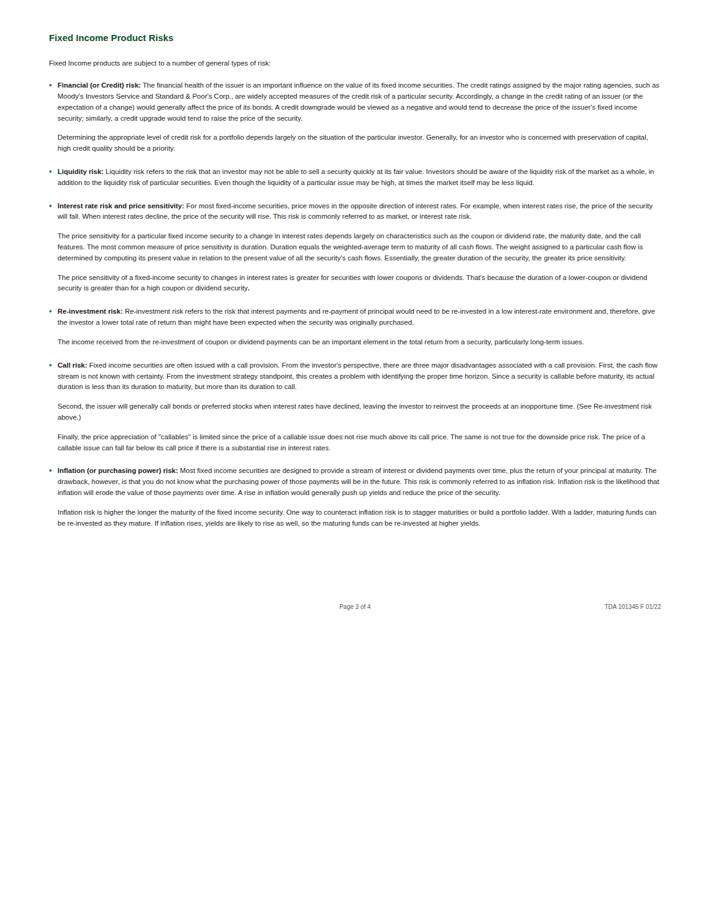Fixed Income Product Risks
Fixed Income products are subject to a number of general types of risk:
Financial (or Credit) risk: The financial health of the issuer is an important influence on the value of its fixed income securities. The credit ratings assigned by the major rating agencies, such as Moody's Investors Service and Standard & Poor's Corp., are widely accepted measures of the credit risk of a particular security. Accordingly, a change in the credit rating of an issuer (or the expectation of a change) would generally affect the price of its bonds. A credit downgrade would be viewed as a negative and would tend to decrease the price of the issuer's fixed income security; similarly, a credit upgrade would tend to raise the price of the security.
Determining the appropriate level of credit risk for a portfolio depends largely on the situation of the particular investor. Generally, for an investor who is concerned with preservation of capital, high credit quality should be a priority.
Liquidity risk: Liquidity risk refers to the risk that an investor may not be able to sell a security quickly at its fair value. Investors should be aware of the liquidity risk of the market as a whole, in addition to the liquidity risk of particular securities. Even though the liquidity of a particular issue may be high, at times the market itself may be less liquid.
Interest rate risk and price sensitivity: For most fixed-income securities, price moves in the opposite direction of interest rates. For example, when interest rates rise, the price of the security will fall. When interest rates decline, the price of the security will rise. This risk is commonly referred to as market, or interest rate risk.
The price sensitivity for a particular fixed income security to a change in interest rates depends largely on characteristics such as the coupon or dividend rate, the maturity date, and the call features. The most common measure of price sensitivity is duration. Duration equals the weighted-average term to maturity of all cash flows. The weight assigned to a particular cash flow is determined by computing its present value in relation to the present value of all the security's cash flows. Essentially, the greater duration of the security, the greater its price sensitivity.
The price sensitivity of a fixed-income security to changes in interest rates is greater for securities with lower coupons or dividends. That's because the duration of a lower-coupon or dividend security is greater than for a high coupon or dividend security.
Re-investment risk: Re-investment risk refers to the risk that interest payments and re-payment of principal would need to be re-invested in a low interest-rate environment and, therefore, give the investor a lower total rate of return than might have been expected when the security was originally purchased.
The income received from the re-investment of coupon or dividend payments can be an important element in the total return from a security, particularly long-term issues.
Call risk: Fixed income securities are often issued with a call provision. From the investor's perspective, there are three major disadvantages associated with a call provision. First, the cash flow stream is not known with certainty. From the investment strategy standpoint, this creates a problem with identifying the proper time horizon. Since a security is callable before maturity, its actual duration is less than its duration to maturity, but more than its duration to call.
Second, the issuer will generally call bonds or preferred stocks when interest rates have declined, leaving the investor to reinvest the proceeds at an inopportune time. (See Re-investment risk above.)
Finally, the price appreciation of "callables" is limited since the price of a callable issue does not rise much above its call price. The same is not true for the downside price risk. The price of a callable issue can fall far below its call price if there is a substantial rise in interest rates.
Inflation (or purchasing power) risk: Most fixed income securities are designed to provide a stream of interest or dividend payments over time, plus the return of your principal at maturity. The drawback, however, is that you do not know what the purchasing power of those payments will be in the future. This risk is commonly referred to as inflation risk. Inflation risk is the likelihood that inflation will erode the value of those payments over time. A rise in inflation would generally push up yields and reduce the price of the security.
Inflation risk is higher the longer the maturity of the fixed income security. One way to counteract inflation risk is to stagger maturities or build a portfolio ladder. With a ladder, maturing funds can be re-invested as they mature. If inflation rises, yields are likely to rise as well, so the maturing funds can be re-invested at higher yields.
Page 3 of 4 TDA 101345 F 01/22